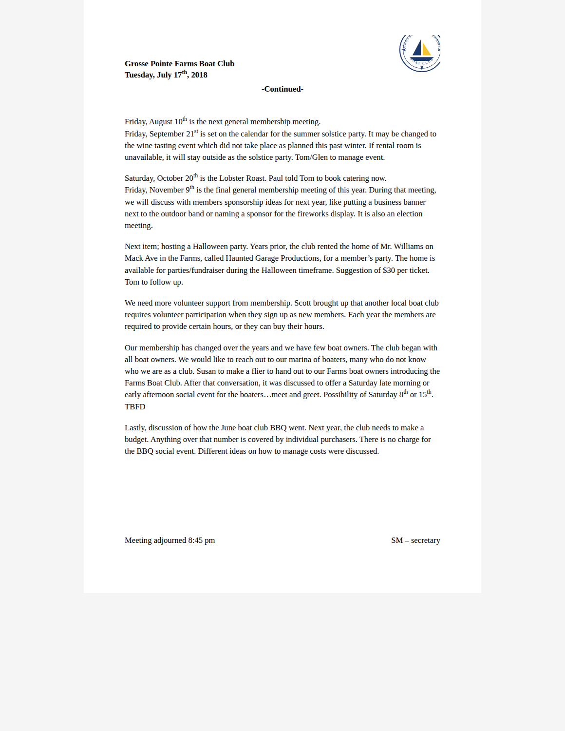GROSSE POINTE FARMS BOAT CLUB
Grosse Pointe Farms Boat Club
Tuesday, July 17th, 2018
-Continued-
Friday, August 10th is the next general membership meeting.
Friday, September 21st is set on the calendar for the summer solstice party. It may be changed to the wine tasting event which did not take place as planned this past winter. If rental room is unavailable, it will stay outside as the solstice party. Tom/Glen to manage event.
Saturday, October 20th is the Lobster Roast. Paul told Tom to book catering now.
Friday, November 9th is the final general membership meeting of this year. During that meeting, we will discuss with members sponsorship ideas for next year, like putting a business banner next to the outdoor band or naming a sponsor for the fireworks display. It is also an election meeting.
Next item; hosting a Halloween party. Years prior, the club rented the home of Mr. Williams on Mack Ave in the Farms, called Haunted Garage Productions, for a member’s party. The home is available for parties/fundraiser during the Halloween timeframe. Suggestion of $30 per ticket. Tom to follow up.
We need more volunteer support from membership. Scott brought up that another local boat club requires volunteer participation when they sign up as new members. Each year the members are required to provide certain hours, or they can buy their hours.
Our membership has changed over the years and we have few boat owners. The club began with all boat owners. We would like to reach out to our marina of boaters, many who do not know who we are as a club. Susan to make a flier to hand out to our Farms boat owners introducing the Farms Boat Club. After that conversation, it was discussed to offer a Saturday late morning or early afternoon social event for the boaters…meet and greet. Possibility of Saturday 8th or 15th. TBFD
Lastly, discussion of how the June boat club BBQ went. Next year, the club needs to make a budget. Anything over that number is covered by individual purchasers. There is no charge for the BBQ social event. Different ideas on how to manage costs were discussed.
Meeting adjourned 8:45 pm SM – secretary